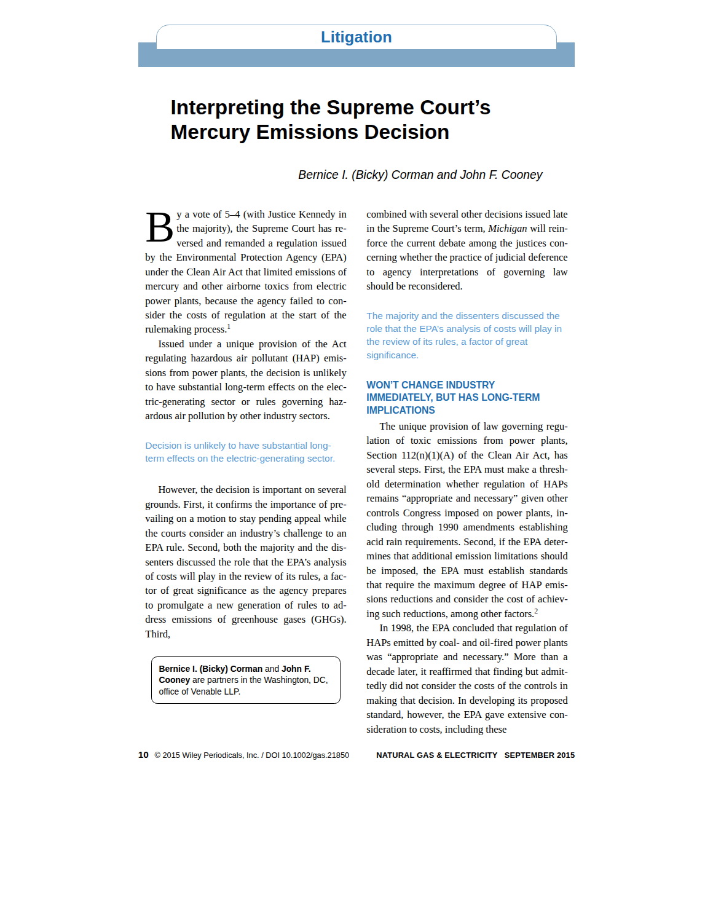Litigation
Interpreting the Supreme Court’s
Mercury Emissions Decision
Bernice I. (Bicky) Corman and John F. Cooney
By a vote of 5–4 (with Justice Kennedy in the majority), the Supreme Court has reversed and remanded a regulation issued by the Environmental Protection Agency (EPA) under the Clean Air Act that limited emissions of mercury and other airborne toxics from electric power plants, because the agency failed to consider the costs of regulation at the start of the rulemaking process.1
Issued under a unique provision of the Act regulating hazardous air pollutant (HAP) emissions from power plants, the decision is unlikely to have substantial long-term effects on the electric-generating sector or rules governing hazardous air pollution by other industry sectors.
Decision is unlikely to have substantial long-term effects on the electric-generating sector.
However, the decision is important on several grounds. First, it confirms the importance of prevailing on a motion to stay pending appeal while the courts consider an industry’s challenge to an EPA rule. Second, both the majority and the dissenters discussed the role that the EPA’s analysis of costs will play in the review of its rules, a factor of great significance as the agency prepares to promulgate a new generation of rules to address emissions of greenhouse gases (GHGs). Third,
Bernice I. (Bicky) Corman and John F. Cooney are partners in the Washington, DC, office of Venable LLP.
combined with several other decisions issued late in the Supreme Court’s term, Michigan will reinforce the current debate among the justices concerning whether the practice of judicial deference to agency interpretations of governing law should be reconsidered.
The majority and the dissenters discussed the role that the EPA’s analysis of costs will play in the review of its rules, a factor of great significance.
Won’t Change Industry
Immediately, but Has Long-Term
Implications
The unique provision of law governing regulation of toxic emissions from power plants, Section 112(n)(1)(A) of the Clean Air Act, has several steps. First, the EPA must make a threshold determination whether regulation of HAPs remains “appropriate and necessary” given other controls Congress imposed on power plants, including through 1990 amendments establishing acid rain requirements. Second, if the EPA determines that additional emission limitations should be imposed, the EPA must establish standards that require the maximum degree of HAP emissions reductions and consider the cost of achieving such reductions, among other factors.2
In 1998, the EPA concluded that regulation of HAPs emitted by coal- and oil-fired power plants was “appropriate and necessary.” More than a decade later, it reaffirmed that finding but admittedly did not consider the costs of the controls in making that decision. In developing its proposed standard, however, the EPA gave extensive consideration to costs, including these
10 © 2015 Wiley Periodicals, Inc. / DOI 10.1002/gas.21850 NATURAL GAS & ELECTRICITY SEPTEMBER 2015